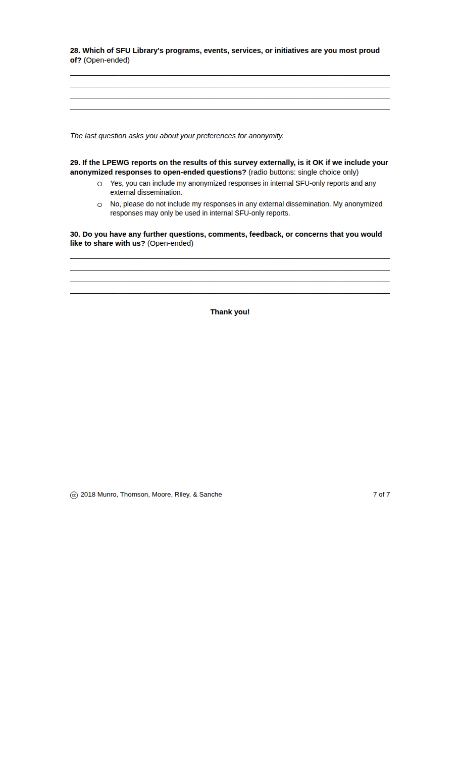28. Which of SFU Library's programs, events, services, or initiatives are you most proud of? (Open-ended)
_______________________________________________________________________________________________ _______________________________________________________________________________________________ _______________________________________________________________________________________________ _______________________________________________________________________________________________
The last question asks you about your preferences for anonymity.
29. If the LPEWG reports on the results of this survey externally, is it OK if we include your anonymized responses to open-ended questions? (radio buttons: single choice only)
Yes, you can include my anonymized responses in internal SFU-only reports and any external dissemination.
No, please do not include my responses in any external dissemination. My anonymized responses may only be used in internal SFU-only reports.
30. Do you have any further questions, comments, feedback, or concerns that you would like to share with us? (Open-ended)
_______________________________________________________________________________________________ _______________________________________________________________________________________________ _______________________________________________________________________________________________ _______________________________________________________________________________________________
Thank you!
cc 2018 Munro, Thomson, Moore, Riley, & Sanche
7 of 7